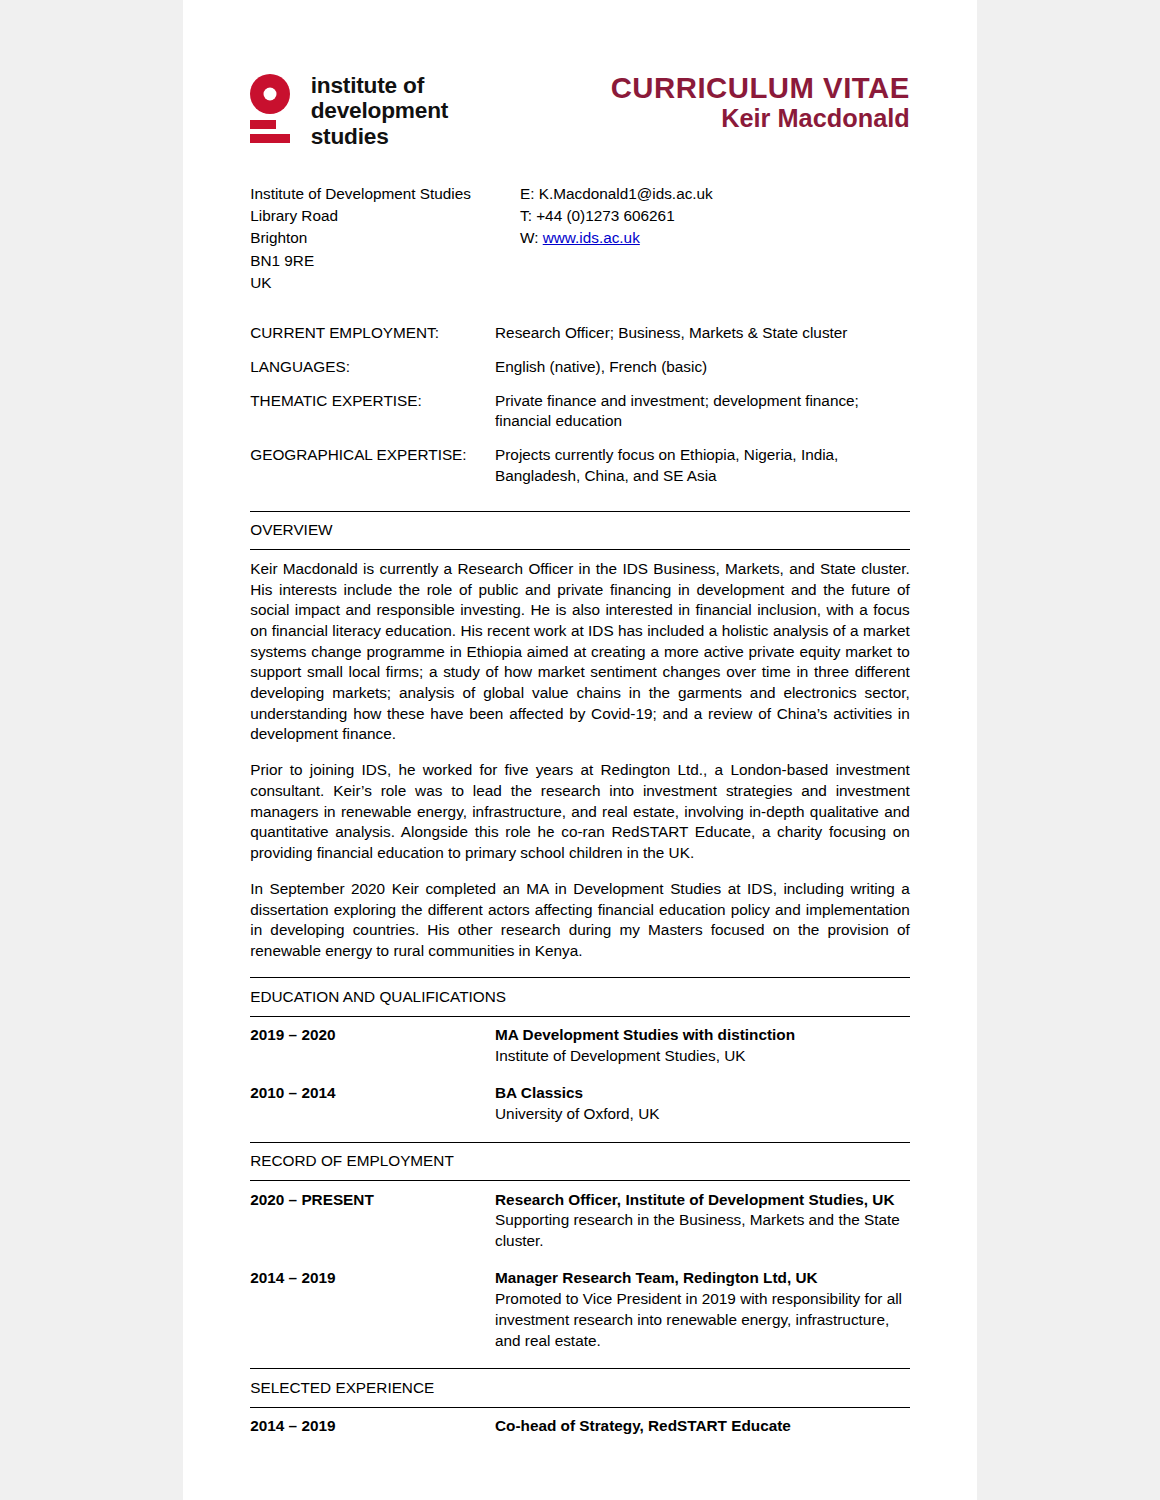institute of
development
studies
CURRICULUM VITAE
Keir Macdonald
Institute of Development Studies
Library Road
Brighton
BN1 9RE
UK
E: K.Macdonald1@ids.ac.uk
T: +44 (0)1273 606261
W: www.ids.ac.uk
Current employment:
Research Officer; Business, Markets & State cluster
Languages:
English (native), French (basic)
Thematic expertise:
Private finance and investment; development finance; financial education
Geographical expertise:
Projects currently focus on Ethiopia, Nigeria, India, Bangladesh, China, and SE Asia
Overview
Keir Macdonald is currently a Research Officer in the IDS Business, Markets, and State cluster. His interests include the role of public and private financing in development and the future of social impact and responsible investing. He is also interested in financial inclusion, with a focus on financial literacy education. His recent work at IDS has included a holistic analysis of a market systems change programme in Ethiopia aimed at creating a more active private equity market to support small local firms; a study of how market sentiment changes over time in three different developing markets; analysis of global value chains in the garments and electronics sector, understanding how these have been affected by Covid-19; and a review of China’s activities in development finance.
Prior to joining IDS, he worked for five years at Redington Ltd., a London-based investment consultant. Keir’s role was to lead the research into investment strategies and investment managers in renewable energy, infrastructure, and real estate, involving in-depth qualitative and quantitative analysis. Alongside this role he co-ran RedSTART Educate, a charity focusing on providing financial education to primary school children in the UK.
In September 2020 Keir completed an MA in Development Studies at IDS, including writing a dissertation exploring the different actors affecting financial education policy and implementation in developing countries. His other research during my Masters focused on the provision of renewable energy to rural communities in Kenya.
Education and qualifications
2019 – 2020
MA Development Studies with distinction
Institute of Development Studies, UK
2010 – 2014
BA Classics
University of Oxford, UK
Record of employment
2020 – PRESENT
Research Officer, Institute of Development Studies, UK
Supporting research in the Business, Markets and the State cluster.
2014 – 2019
Manager Research Team, Redington Ltd, UK
Promoted to Vice President in 2019 with responsibility for all investment research into renewable energy, infrastructure, and real estate.
Selected experience
2014 – 2019
Co-head of Strategy, RedSTART Educate